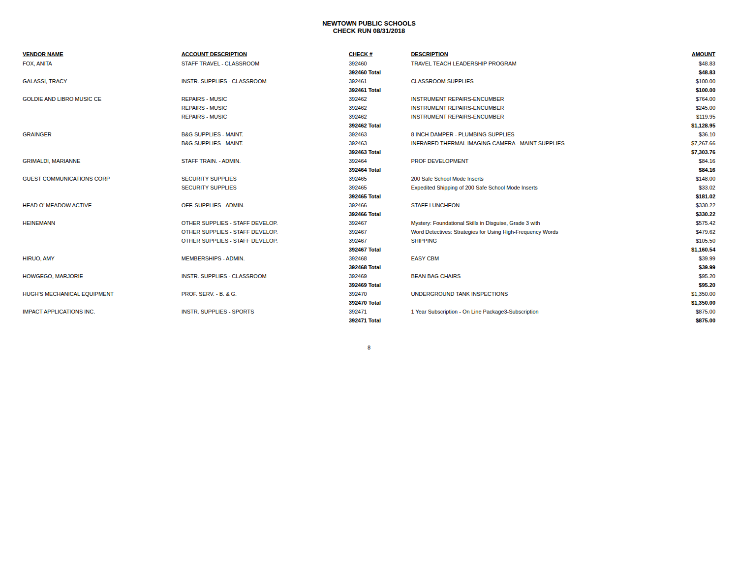NEWTOWN PUBLIC SCHOOLS
CHECK RUN 08/31/2018
| VENDOR NAME | ACCOUNT DESCRIPTION | CHECK # | DESCRIPTION | AMOUNT |
| --- | --- | --- | --- | --- |
| FOX, ANITA | STAFF TRAVEL - CLASSROOM | 392460 | TRAVEL TEACH LEADERSHIP PROGRAM | $48.83 |
| | | 392460 Total | | $48.83 |
| GALASSI, TRACY | INSTR. SUPPLIES - CLASSROOM | 392461 | CLASSROOM SUPPLIES | $100.00 |
| | | 392461 Total | | $100.00 |
| GOLDIE AND LIBRO MUSIC CE | REPAIRS - MUSIC | 392462 | INSTRUMENT REPAIRS-ENCUMBER | $764.00 |
| | REPAIRS - MUSIC | 392462 | INSTRUMENT REPAIRS-ENCUMBER | $245.00 |
| | REPAIRS - MUSIC | 392462 | INSTRUMENT REPAIRS-ENCUMBER | $119.95 |
| | | 392462 Total | | $1,128.95 |
| GRAINGER | B&G SUPPLIES - MAINT. | 392463 | 8 INCH DAMPER - PLUMBING SUPPLIES | $36.10 |
| | B&G SUPPLIES - MAINT. | 392463 | INFRARED THERMAL IMAGING CAMERA - MAINT SUPPLIES | $7,267.66 |
| | | 392463 Total | | $7,303.76 |
| GRIMALDI, MARIANNE | STAFF TRAIN. - ADMIN. | 392464 | PROF DEVELOPMENT | $84.16 |
| | | 392464 Total | | $84.16 |
| GUEST COMMUNICATIONS CORP | SECURITY SUPPLIES | 392465 | 200 Safe School Mode Inserts | $148.00 |
| | SECURITY SUPPLIES | 392465 | Expedited Shipping of 200 Safe School Mode Inserts | $33.02 |
| | | 392465 Total | | $181.02 |
| HEAD O' MEADOW ACTIVE | OFF. SUPPLIES - ADMIN. | 392466 | STAFF LUNCHEON | $330.22 |
| | | 392466 Total | | $330.22 |
| HEINEMANN | OTHER SUPPLIES - STAFF DEVELOP. | 392467 | Mystery: Foundational Skills in Disguise, Grade 3 with | $575.42 |
| | OTHER SUPPLIES - STAFF DEVELOP. | 392467 | Word Detectives: Strategies for Using High-Frequency Words | $479.62 |
| | OTHER SUPPLIES - STAFF DEVELOP. | 392467 | SHIPPING | $105.50 |
| | | 392467 Total | | $1,160.54 |
| HIRUO, AMY | MEMBERSHIPS - ADMIN. | 392468 | EASY CBM | $39.99 |
| | | 392468 Total | | $39.99 |
| HOWGEGO, MARJORIE | INSTR. SUPPLIES - CLASSROOM | 392469 | BEAN BAG CHAIRS | $95.20 |
| | | 392469 Total | | $95.20 |
| HUGH'S MECHANICAL EQUIPMENT | PROF. SERV. - B. & G. | 392470 | UNDERGROUND TANK INSPECTIONS | $1,350.00 |
| | | 392470 Total | | $1,350.00 |
| IMPACT APPLICATIONS INC. | INSTR. SUPPLIES - SPORTS | 392471 | 1 Year Subscription - On Line Package3-Subscription | $875.00 |
| | | 392471 Total | | $875.00 |
8